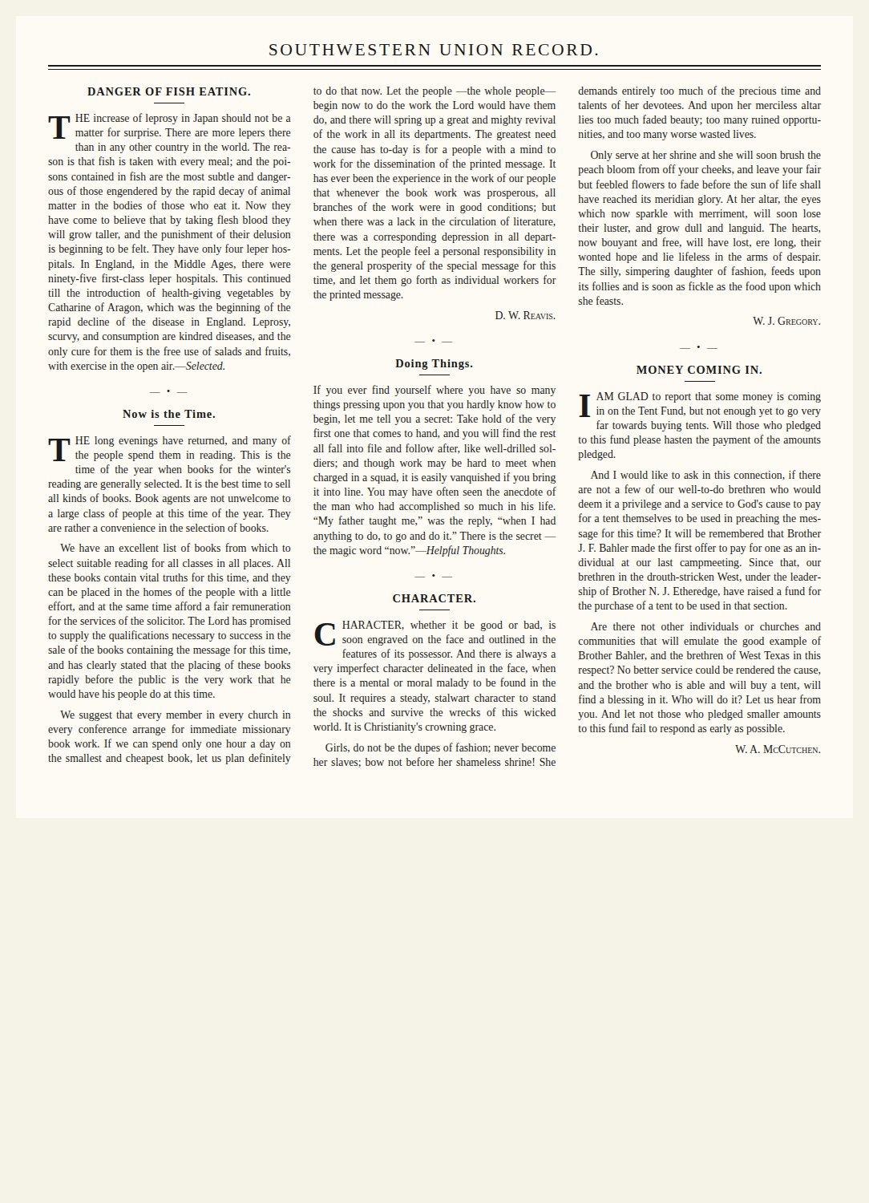SOUTHWESTERN UNION RECORD.
DANGER OF FISH EATING.
THE increase of leprosy in Japan should not be a matter for surprise. There are more lepers there than in any other country in the world. The reason is that fish is taken with every meal; and the poisons contained in fish are the most subtle and dangerous of those engendered by the rapid decay of animal matter in the bodies of those who eat it. Now they have come to believe that by taking flesh blood they will grow taller, and the punishment of their delusion is beginning to be felt. They have only four leper hospitals. In England, in the Middle Ages, there were ninety-five first-class leper hospitals. This continued till the introduction of health-giving vegetables by Catharine of Aragon, which was the beginning of the rapid decline of the disease in England. Leprosy, scurvy, and consumption are kindred diseases, and the only cure for them is the free use of salads and fruits, with exercise in the open air.—Selected.
— • —
Now is the Time.
THE long evenings have returned, and many of the people spend them in reading. This is the time of the year when books for the winter's reading are generally selected. It is the best time to sell all kinds of books. Book agents are not unwelcome to a large class of people at this time of the year. They are rather a convenience in the selection of books.
We have an excellent list of books from which to select suitable reading for all classes in all places. All these books contain vital truths for this time, and they can be placed in the homes of the people with a little effort, and at the same time afford a fair remuneration for the services of the solicitor. The Lord has promised to supply the qualifications necessary to success in the sale of the books containing the message for this time, and has clearly stated that the placing of these books rapidly before the public is the very work that he would have his people do at this time.
We suggest that every member in every church in every conference arrange for immediate missionary book work. If we can spend only one hour a day on the smallest and cheapest book, let us plan definitely to do that now. Let the people —the whole people—begin now to do the work the Lord would have them do, and there will spring up a great and mighty revival of the work in all its departments. The greatest need the cause has to-day is for a people with a mind to work for the dissemination of the printed message. It has ever been the experience in the work of our people that whenever the book work was prosperous, all branches of the work were in good conditions; but when there was a lack in the circulation of literature, there was a corresponding depression in all departments. Let the people feel a personal responsibility in the general prosperity of the special message for this time, and let them go forth as individual workers for the printed message.
D. W. Reavis.
— • —
Doing Things.
If you ever find yourself where you have so many things pressing upon you that you hardly know how to begin, let me tell you a secret: Take hold of the very first one that comes to hand, and you will find the rest all fall into file and follow after, like well-drilled soldiers; and though work may be hard to meet when charged in a squad, it is easily vanquished if you bring it into line. You may have often seen the anecdote of the man who had accomplished so much in his life. “My father taught me,” was the reply, “when I had anything to do, to go and do it.” There is the secret —the magic word “now.”—Helpful Thoughts.
— • —
CHARACTER.
CHARACTER, whether it be good or bad, is soon engraved on the face and outlined in the features of its possessor. And there is always a very imperfect character delineated in the face, when there is a mental or moral malady to be found in the soul. It requires a steady, stalwart character to stand the shocks and survive the wrecks of this wicked world. It is Christianity's crowning grace.
Girls, do not be the dupes of fashion; never become her slaves; bow not before her shameless shrine! She demands entirely too much of the precious time and talents of her devotees. And upon her merciless altar lies too much faded beauty; too many ruined opportunities, and too many worse wasted lives.
Only serve at her shrine and she will soon brush the peach bloom from off your cheeks, and leave your fair but feebled flowers to fade before the sun of life shall have reached its meridian glory. At her altar, the eyes which now sparkle with merriment, will soon lose their luster, and grow dull and languid. The hearts, now bouyant and free, will have lost, ere long, their wonted hope and lie lifeless in the arms of despair. The silly, simpering daughter of fashion, feeds upon its follies and is soon as fickle as the food upon which she feasts.
W. J. Gregory.
— • —
MONEY COMING IN.
I AM GLAD to report that some money is coming in on the Tent Fund, but not enough yet to go very far towards buying tents. Will those who pledged to this fund please hasten the payment of the amounts pledged.
And I would like to ask in this connection, if there are not a few of our well-to-do brethren who would deem it a privilege and a service to God's cause to pay for a tent themselves to be used in preaching the message for this time? It will be remembered that Brother J. F. Bahler made the first offer to pay for one as an individual at our last campmeeting. Since that, our brethren in the drouth-stricken West, under the leadership of Brother N. J. Etheredge, have raised a fund for the purchase of a tent to be used in that section.
Are there not other individuals or churches and communities that will emulate the good example of Brother Bahler, and the brethren of West Texas in this respect? No better service could be rendered the cause, and the brother who is able and will buy a tent, will find a blessing in it. Who will do it? Let us hear from you. And let not those who pledged smaller amounts to this fund fail to respond as early as possible.
W. A. McCutchen.